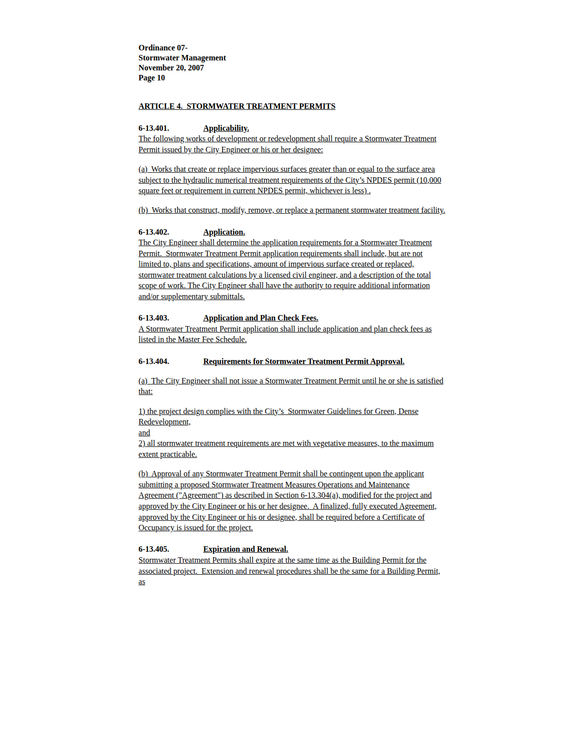Ordinance 07-
Stormwater Management
November 20, 2007
Page 10
ARTICLE 4. STORMWATER TREATMENT PERMITS
6-13.401. Applicability.
The following works of development or redevelopment shall require a Stormwater Treatment Permit issued by the City Engineer or his or her designee:
(a) Works that create or replace impervious surfaces greater than or equal to the surface area subject to the hydraulic numerical treatment requirements of the City’s NPDES permit (10,000 square feet or requirement in current NPDES permit, whichever is less) .
(b) Works that construct, modify, remove, or replace a permanent stormwater treatment facility.
6-13.402. Application.
The City Engineer shall determine the application requirements for a Stormwater Treatment Permit. Stormwater Treatment Permit application requirements shall include, but are not limited to, plans and specifications, amount of impervious surface created or replaced, stormwater treatment calculations by a licensed civil engineer, and a description of the total scope of work. The City Engineer shall have the authority to require additional information and/or supplementary submittals.
6-13.403. Application and Plan Check Fees.
A Stormwater Treatment Permit application shall include application and plan check fees as listed in the Master Fee Schedule.
6-13.404. Requirements for Stormwater Treatment Permit Approval.
(a) The City Engineer shall not issue a Stormwater Treatment Permit until he or she is satisfied that:
1) the project design complies with the City’s Stormwater Guidelines for Green, Dense Redevelopment,
and
2) all stormwater treatment requirements are met with vegetative measures, to the maximum extent practicable.
(b) Approval of any Stormwater Treatment Permit shall be contingent upon the applicant submitting a proposed Stormwater Treatment Measures Operations and Maintenance Agreement ("Agreement") as described in Section 6-13.304(a), modified for the project and approved by the City Engineer or his or her designee. A finalized, fully executed Agreement, approved by the City Engineer or his or designee, shall be required before a Certificate of Occupancy is issued for the project.
6-13.405. Expiration and Renewal.
Stormwater Treatment Permits shall expire at the same time as the Building Permit for the associated project. Extension and renewal procedures shall be the same for a Building Permit, as